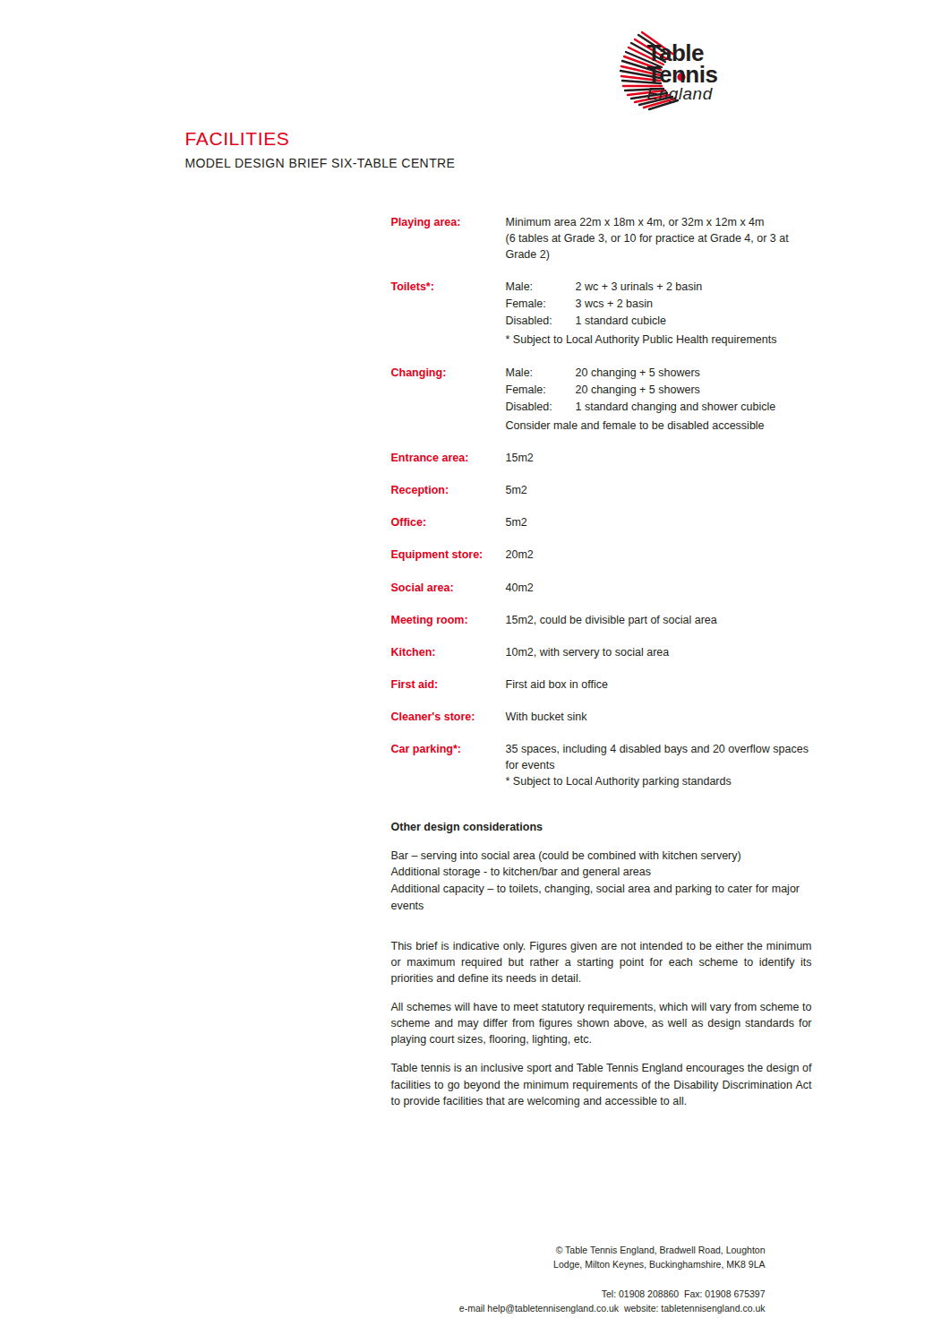Table
Tennis
England
FACILITIES
Model Design Brief Six-Table Centre
| Playing area: | Minimum area 22m x 18m x 4m, or 32m x 12m x 4m (6 tables at Grade 3, or 10 for practice at Grade 4, or 3 at Grade 2) |
| Toilets*: | / Male: / 2 wc + 3 urinals + 2 basin / / Female: / 3 wcs + 2 basin / / Disabled: / 1 standard cubicle / * Subject to Local Authority Public Health requirements |
| Changing: | / Male: / 20 changing + 5 showers / / Female: / 20 changing + 5 showers / / Disabled: / 1 standard changing and shower cubicle / Consider male and female to be disabled accessible |
| Entrance area: | 15m2 |
| Reception: | 5m2 |
| Office: | 5m2 |
| Equipment store: | 20m2 |
| Social area: | 40m2 |
| Meeting room: | 15m2, could be divisible part of social area |
| Kitchen: | 10m2, with servery to social area |
| First aid: | First aid box in office |
| Cleaner's store: | With bucket sink |
| Car parking*: | 35 spaces, including 4 disabled bays and 20 overflow spaces for events * Subject to Local Authority parking standards |
Other design considerations
Bar – serving into social area (could be combined with kitchen servery)
Additional storage - to kitchen/bar and general areas
Additional capacity – to toilets, changing, social area and parking to cater for major events
This brief is indicative only. Figures given are not intended to be either the minimum or maximum required but rather a starting point for each scheme to identify its priorities and define its needs in detail.
All schemes will have to meet statutory requirements, which will vary from scheme to scheme and may differ from figures shown above, as well as design standards for playing court sizes, flooring, lighting, etc.
Table tennis is an inclusive sport and Table Tennis England encourages the design of facilities to go beyond the minimum requirements of the Disability Discrimination Act to provide facilities that are welcoming and accessible to all.
© Table Tennis England, Bradwell Road, Loughton
Lodge, Milton Keynes, Buckinghamshire, MK8 9LA
Tel: 01908 208860 Fax: 01908 675397
e-mail help@tabletennisengland.co.uk website: tabletennisengland.co.uk